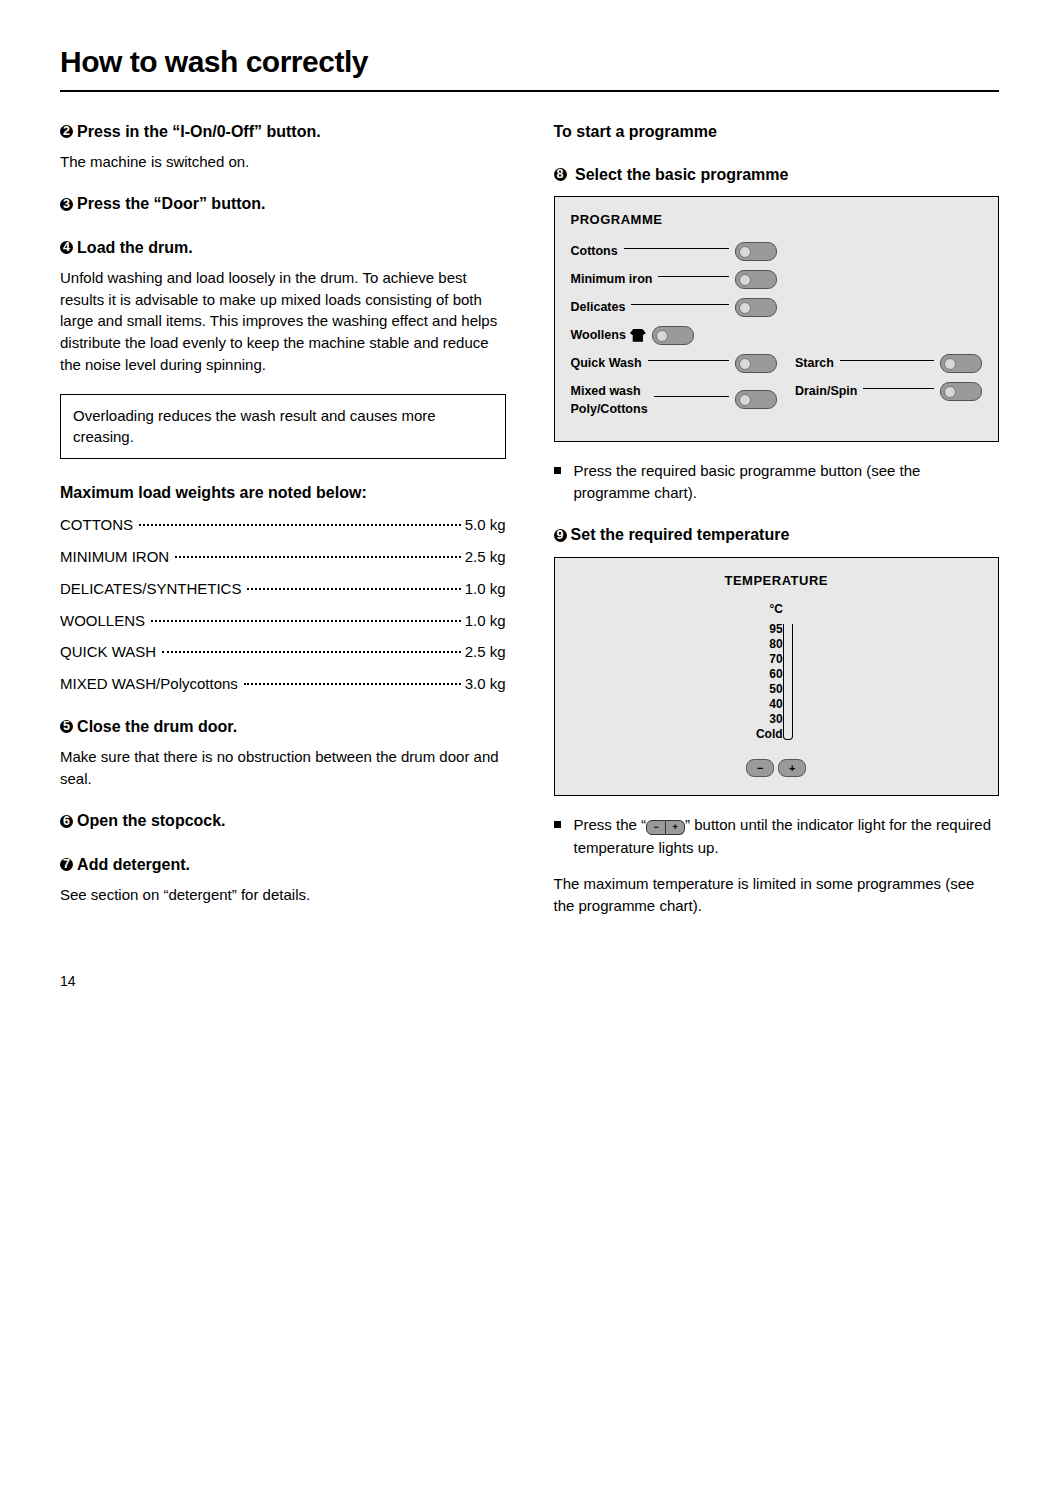How to wash correctly
2 Press in the “I-On/0-Off” button.
The machine is switched on.
3 Press the “Door” button.
4 Load the drum.
Unfold washing and load loosely in the drum. To achieve best results it is advisable to make up mixed loads consisting of both large and small items. This improves the washing effect and helps distribute the load evenly to keep the machine stable and reduce the noise level during spinning.
Overloading reduces the wash result and causes more creasing.
Maximum load weights are noted below:
COTTONS 5.0 kg
MINIMUM IRON 2.5 kg
DELICATES/SYNTHETICS 1.0 kg
WOOLLENS 1.0 kg
QUICK WASH 2.5 kg
MIXED WASH/Polycottons 3.0 kg
5 Close the drum door.
Make sure that there is no obstruction between the drum door and seal.
6 Open the stopcock.
7 Add detergent.
See section on “detergent” for details.
To start a programme
8 Select the basic programme
PROGRAMME
Cottons
Minimum iron
Delicates
Woollens
Quick Wash
Mixed wash
Poly/Cottons
Starch
Drain/Spin
Press the required basic programme button (see the programme chart).
9 Set the required temperature
TEMPERATURE
°C
95
80
70
60
50
40
30
Cold
−+
Press the “−+” button until the indicator light for the required temperature lights up.
The maximum temperature is limited in some programmes (see the programme chart).
14